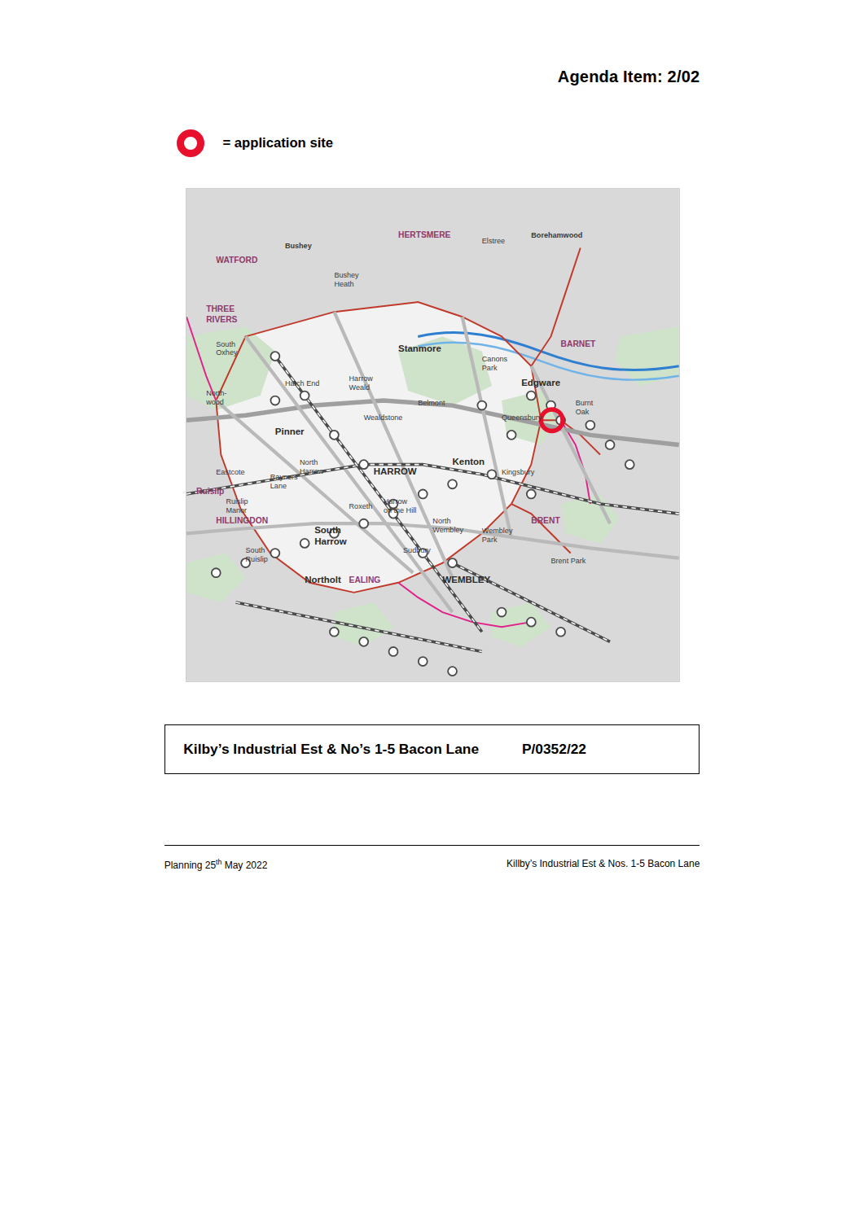Agenda Item: 2/02
= application site
Bushey WATFORD HERTSMERE Elstree Borehamwood Bushey Heath THREE RIVERS South Oxhey Stanmore Canons Park BARNET Edgware Hatch End Harrow Weald Belmont North- wood Burnt Oak Wealdstone Queensbury Pinner North Harrow HARROW Kenton Kingsbury Eastcote Rayners Lane Ruislip Ruislip Manor Roxeth Harrow on the Hill HILLINGDON North Wembley BRENT South Harrow Wembley Park South Ruislip Sudbury Brent Park Northolt EALING WEMBLEY
Kilby’s Industrial Est & No’s 1-5 Bacon Lane P/0352/22
Planning 25th May 2022
Killby’s Industrial Est & Nos. 1-5 Bacon Lane